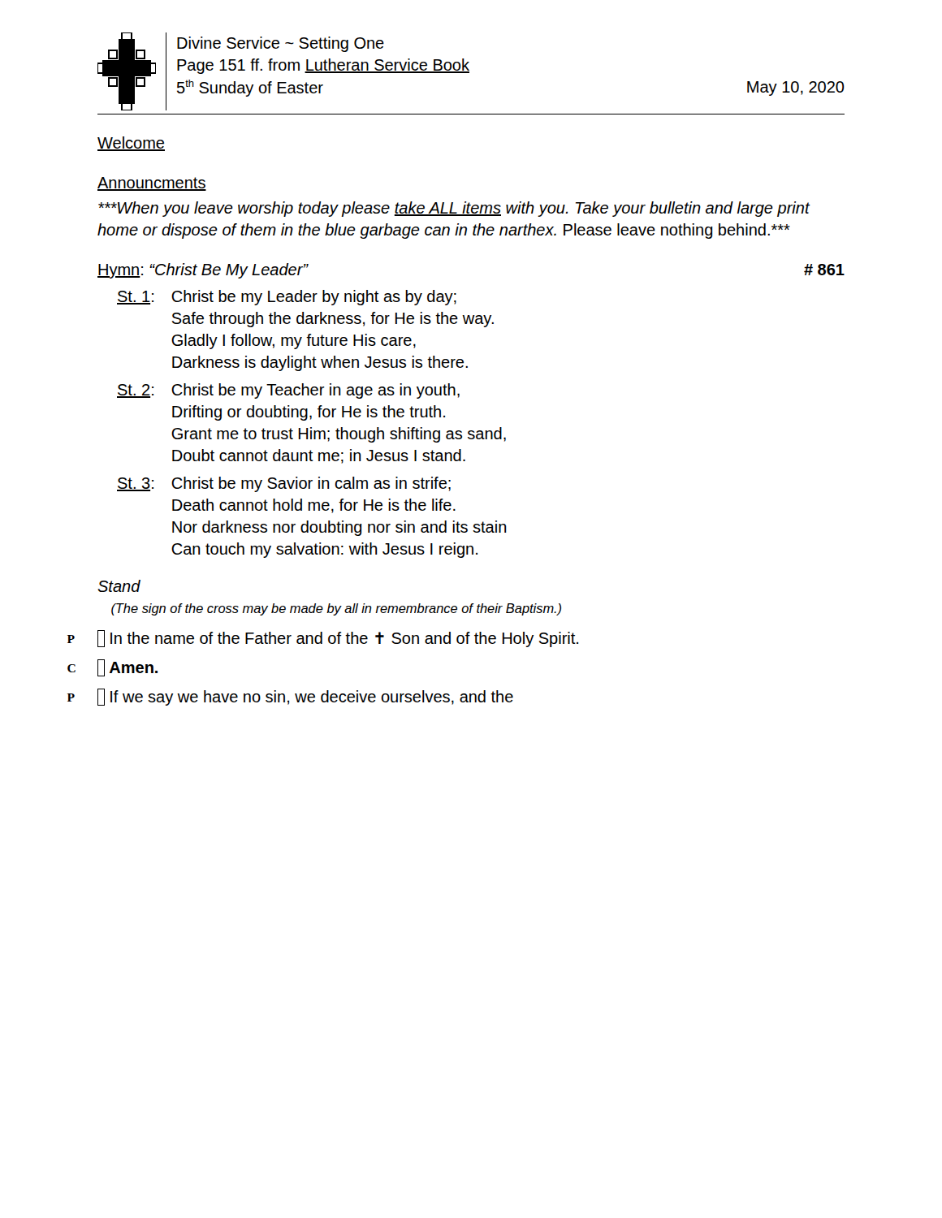Divine Service ~ Setting One
Page 151 ff. from Lutheran Service Book
5th Sunday of Easter May 10, 2020
Welcome
Announcments
***When you leave worship today please take ALL items with you. Take your bulletin and large print home or dispose of them in the blue garbage can in the narthex. Please leave nothing behind.***
Hymn: “Christ Be My Leader” # 861
| St. 1 : | Christ be my Leader by night as by day; Safe through the darkness, for He is the way. Gladly I follow, my future His care, Darkness is daylight when Jesus is there. |
| St. 2 : | Christ be my Teacher in age as in youth, Drifting or doubting, for He is the truth. Grant me to trust Him; though shifting as sand, Doubt cannot daunt me; in Jesus I stand. |
| St. 3 : | Christ be my Savior in calm as in strife; Death cannot hold me, for He is the life. Nor darkness nor doubting nor sin and its stain Can touch my salvation: with Jesus I reign. |
Stand
(The sign of the cross may be made by all in remembrance of their Baptism.)
PIn the name of the Father and of the ✝ Son and of the Holy Spirit.
CAmen.
PIf we say we have no sin, we deceive ourselves, and the